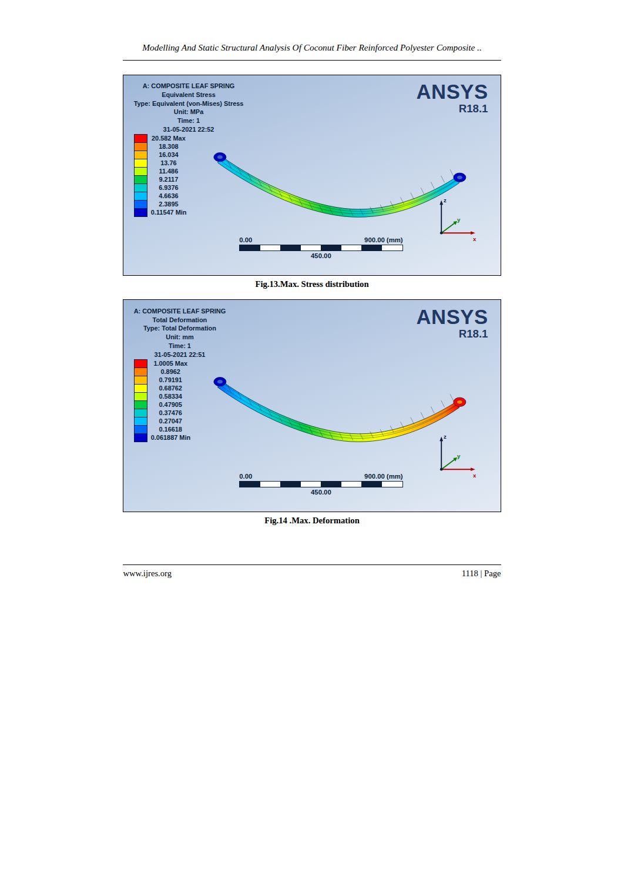Modelling And Static Structural Analysis Of Coconut Fiber Reinforced Polyester Composite ..
A: COMPOSITE LEAF SPRING
Equivalent Stress
Type: Equivalent (von-Mises) Stress
Unit: MPa
Time: 1
31-05-2021 22:52
ANSYS
R18.1
| | 20.582 Max |
| | 18.308 |
| | 16.034 |
| | 13.76 |
| | 11.486 |
| | 9.2117 |
| | 6.9376 |
| | 4.6636 |
| | 2.3895 |
| | 0.11547 Min |
z x y
0.00900.00 (mm)
450.00
Fig.13.Max. Stress distribution
A: COMPOSITE LEAF SPRING
Total Deformation
Type: Total Deformation
Unit: mm
Time: 1
31-05-2021 22:51
ANSYS
R18.1
| | 1.0005 Max |
| | 0.8962 |
| | 0.79191 |
| | 0.68762 |
| | 0.58334 |
| | 0.47905 |
| | 0.37476 |
| | 0.27047 |
| | 0.16618 |
| | 0.061887 Min |
z x y
0.00900.00 (mm)
450.00
Fig.14 .Max. Deformation
www.ijres.org 1118 | Page